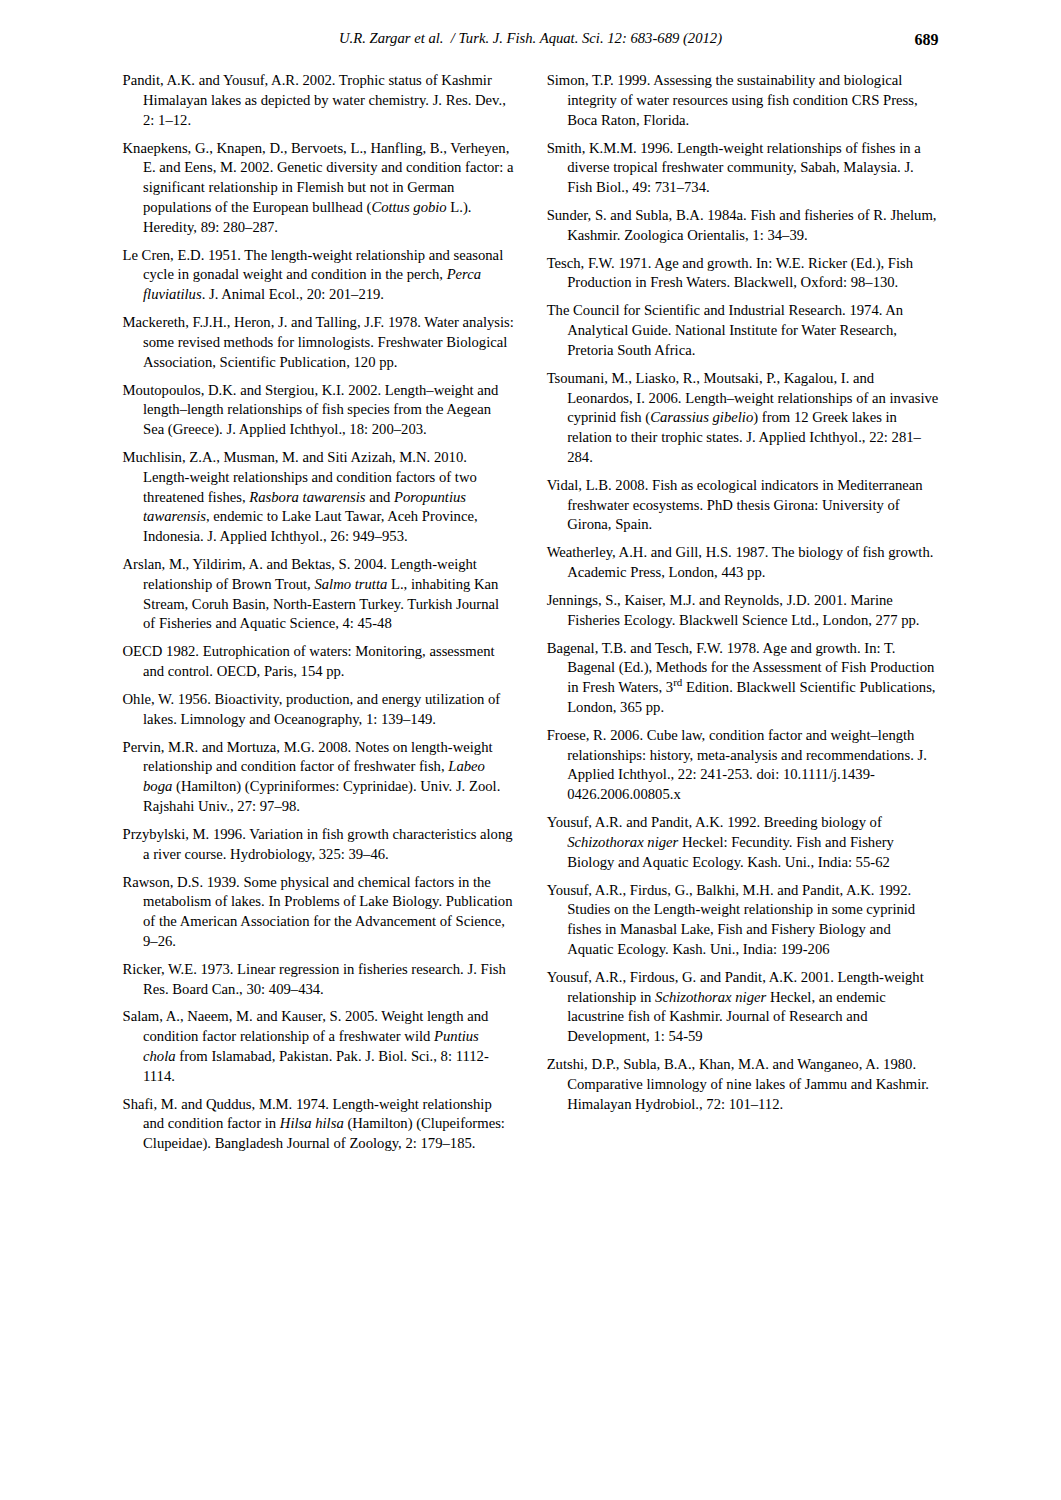689 U.R. Zargar et al. / Turk. J. Fish. Aquat. Sci. 12: 683-689 (2012)
Pandit, A.K. and Yousuf, A.R. 2002. Trophic status of Kashmir Himalayan lakes as depicted by water chemistry. J. Res. Dev., 2: 1–12.
Knaepkens, G., Knapen, D., Bervoets, L., Hanfling, B., Verheyen, E. and Eens, M. 2002. Genetic diversity and condition factor: a significant relationship in Flemish but not in German populations of the European bullhead (Cottus gobio L.). Heredity, 89: 280–287.
Le Cren, E.D. 1951. The length-weight relationship and seasonal cycle in gonadal weight and condition in the perch, Perca fluviatilus. J. Animal Ecol., 20: 201–219.
Mackereth, F.J.H., Heron, J. and Talling, J.F. 1978. Water analysis: some revised methods for limnologists. Freshwater Biological Association, Scientific Publication, 120 pp.
Moutopoulos, D.K. and Stergiou, K.I. 2002. Length–weight and length–length relationships of fish species from the Aegean Sea (Greece). J. Applied Ichthyol., 18: 200–203.
Muchlisin, Z.A., Musman, M. and Siti Azizah, M.N. 2010. Length-weight relationships and condition factors of two threatened fishes, Rasbora tawarensis and Poropuntius tawarensis, endemic to Lake Laut Tawar, Aceh Province, Indonesia. J. Applied Ichthyol., 26: 949–953.
Arslan, M., Yildirim, A. and Bektas, S. 2004. Length-weight relationship of Brown Trout, Salmo trutta L., inhabiting Kan Stream, Coruh Basin, North-Eastern Turkey. Turkish Journal of Fisheries and Aquatic Science, 4: 45-48
OECD 1982. Eutrophication of waters: Monitoring, assessment and control. OECD, Paris, 154 pp.
Ohle, W. 1956. Bioactivity, production, and energy utilization of lakes. Limnology and Oceanography, 1: 139–149.
Pervin, M.R. and Mortuza, M.G. 2008. Notes on length-weight relationship and condition factor of freshwater fish, Labeo boga (Hamilton) (Cypriniformes: Cyprinidae). Univ. J. Zool. Rajshahi Univ., 27: 97–98.
Przybylski, M. 1996. Variation in fish growth characteristics along a river course. Hydrobiology, 325: 39–46.
Rawson, D.S. 1939. Some physical and chemical factors in the metabolism of lakes. In Problems of Lake Biology. Publication of the American Association for the Advancement of Science, 9–26.
Ricker, W.E. 1973. Linear regression in fisheries research. J. Fish Res. Board Can., 30: 409–434.
Salam, A., Naeem, M. and Kauser, S. 2005. Weight length and condition factor relationship of a freshwater wild Puntius chola from Islamabad, Pakistan. Pak. J. Biol. Sci., 8: 1112-1114.
Shafi, M. and Quddus, M.M. 1974. Length-weight relationship and condition factor in Hilsa hilsa (Hamilton) (Clupeiformes: Clupeidae). Bangladesh Journal of Zoology, 2: 179–185.
Simon, T.P. 1999. Assessing the sustainability and biological integrity of water resources using fish condition CRS Press, Boca Raton, Florida.
Smith, K.M.M. 1996. Length-weight relationships of fishes in a diverse tropical freshwater community, Sabah, Malaysia. J. Fish Biol., 49: 731–734.
Sunder, S. and Subla, B.A. 1984a. Fish and fisheries of R. Jhelum, Kashmir. Zoologica Orientalis, 1: 34–39.
Tesch, F.W. 1971. Age and growth. In: W.E. Ricker (Ed.), Fish Production in Fresh Waters. Blackwell, Oxford: 98–130.
The Council for Scientific and Industrial Research. 1974. An Analytical Guide. National Institute for Water Research, Pretoria South Africa.
Tsoumani, M., Liasko, R., Moutsaki, P., Kagalou, I. and Leonardos, I. 2006. Length–weight relationships of an invasive cyprinid fish (Carassius gibelio) from 12 Greek lakes in relation to their trophic states. J. Applied Ichthyol., 22: 281–284.
Vidal, L.B. 2008. Fish as ecological indicators in Mediterranean freshwater ecosystems. PhD thesis Girona: University of Girona, Spain.
Weatherley, A.H. and Gill, H.S. 1987. The biology of fish growth. Academic Press, London, 443 pp.
Jennings, S., Kaiser, M.J. and Reynolds, J.D. 2001. Marine Fisheries Ecology. Blackwell Science Ltd., London, 277 pp.
Bagenal, T.B. and Tesch, F.W. 1978. Age and growth. In: T. Bagenal (Ed.), Methods for the Assessment of Fish Production in Fresh Waters, 3rd Edition. Blackwell Scientific Publications, London, 365 pp.
Froese, R. 2006. Cube law, condition factor and weight–length relationships: history, meta-analysis and recommendations. J. Applied Ichthyol., 22: 241-253. doi: 10.1111/j.1439-0426.2006.00805.x
Yousuf, A.R. and Pandit, A.K. 1992. Breeding biology of Schizothorax niger Heckel: Fecundity. Fish and Fishery Biology and Aquatic Ecology. Kash. Uni., India: 55-62
Yousuf, A.R., Firdus, G., Balkhi, M.H. and Pandit, A.K. 1992. Studies on the Length-weight relationship in some cyprinid fishes in Manasbal Lake, Fish and Fishery Biology and Aquatic Ecology. Kash. Uni., India: 199-206
Yousuf, A.R., Firdous, G. and Pandit, A.K. 2001. Length-weight relationship in Schizothorax niger Heckel, an endemic lacustrine fish of Kashmir. Journal of Research and Development, 1: 54-59
Zutshi, D.P., Subla, B.A., Khan, M.A. and Wanganeo, A. 1980. Comparative limnology of nine lakes of Jammu and Kashmir. Himalayan Hydrobiol., 72: 101–112.